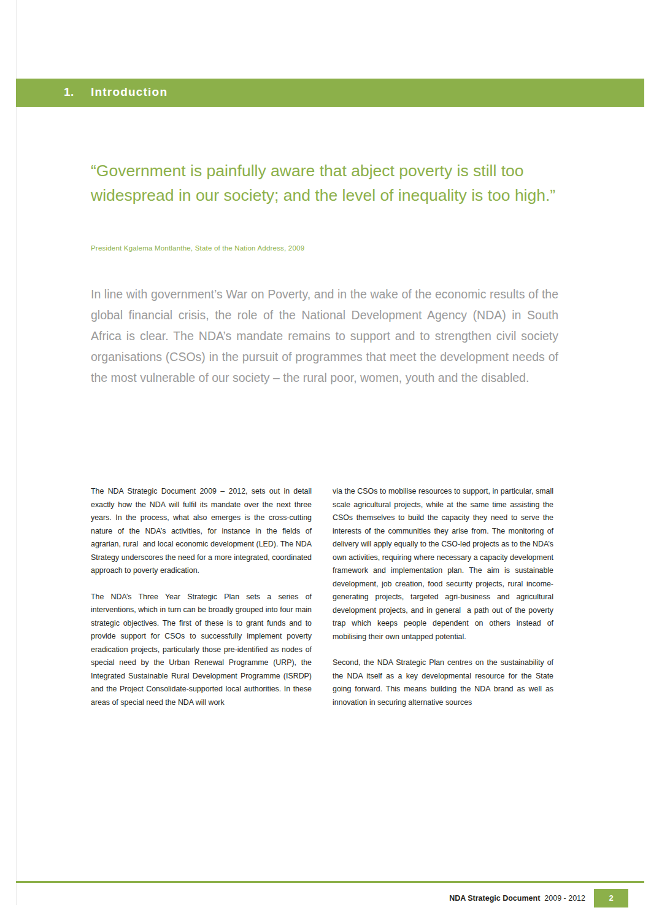1. Introduction
“Government is painfully aware that abject poverty is still too widespread in our society; and the level of inequality is too high.”
President Kgalema Montlanthe, State of the Nation Address, 2009
In line with government’s War on Poverty, and in the wake of the economic results of the global financial crisis, the role of the National Development Agency (NDA) in South Africa is clear. The NDA’s mandate remains to support and to strengthen civil society organisations (CSOs) in the pursuit of programmes that meet the development needs of the most vulnerable of our society – the rural poor, women, youth and the disabled.
The NDA Strategic Document 2009 – 2012, sets out in detail exactly how the NDA will fulfil its mandate over the next three years. In the process, what also emerges is the cross-cutting nature of the NDA’s activities, for instance in the fields of agrarian, rural and local economic development (LED). The NDA Strategy underscores the need for a more integrated, coordinated approach to poverty eradication.
The NDA’s Three Year Strategic Plan sets a series of interventions, which in turn can be broadly grouped into four main strategic objectives. The first of these is to grant funds and to provide support for CSOs to successfully implement poverty eradication projects, particularly those pre-identified as nodes of special need by the Urban Renewal Programme (URP), the Integrated Sustainable Rural Development Programme (ISRDP) and the Project Consolidate-supported local authorities. In these areas of special need the NDA will work
via the CSOs to mobilise resources to support, in particular, small scale agricultural projects, while at the same time assisting the CSOs themselves to build the capacity they need to serve the interests of the communities they arise from. The monitoring of delivery will apply equally to the CSO-led projects as to the NDA’s own activities, requiring where necessary a capacity development framework and implementation plan. The aim is sustainable development, job creation, food security projects, rural income-generating projects, targeted agri-business and agricultural development projects, and in general a path out of the poverty trap which keeps people dependent on others instead of mobilising their own untapped potential.
Second, the NDA Strategic Plan centres on the sustainability of the NDA itself as a key developmental resource for the State going forward. This means building the NDA brand as well as innovation in securing alternative sources
NDA Strategic Document 2009 - 2012
2